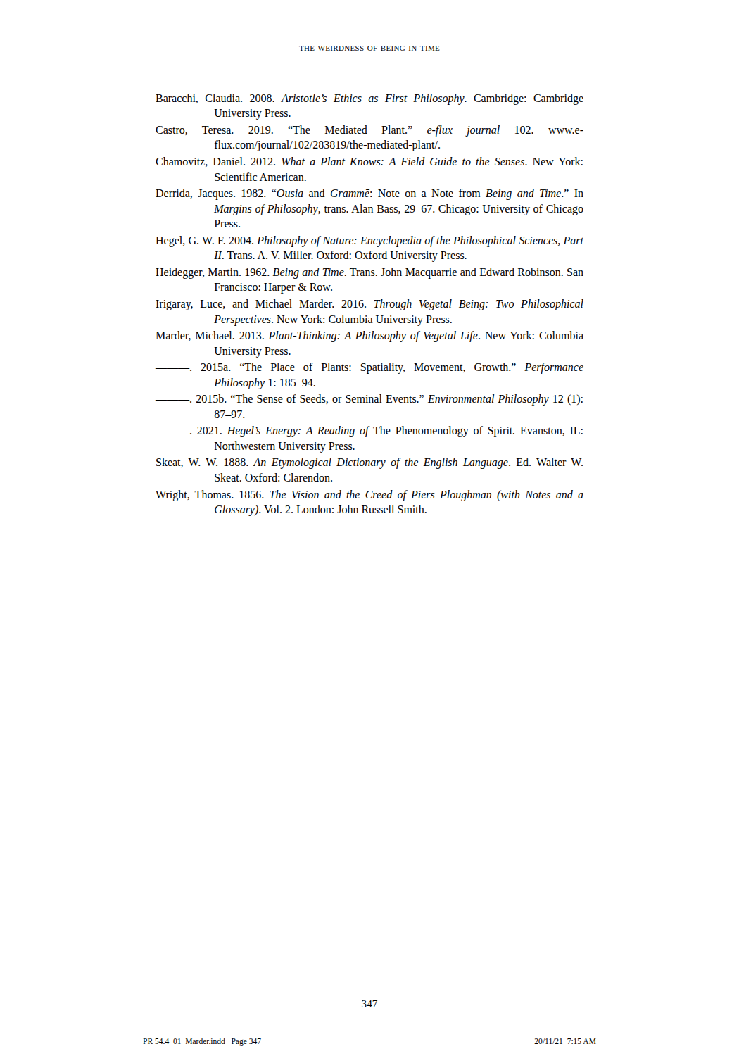the weirdness of being in time
Baracchi, Claudia. 2008. Aristotle’s Ethics as First Philosophy. Cambridge: Cambridge University Press.
Castro, Teresa. 2019. “The Mediated Plant.” e-flux journal 102. www.e-flux.com/journal/102/283819/the-mediated-plant/.
Chamovitz, Daniel. 2012. What a Plant Knows: A Field Guide to the Senses. New York: Scientific American.
Derrida, Jacques. 1982. “Ousia and Grammē: Note on a Note from Being and Time.” In Margins of Philosophy, trans. Alan Bass, 29–67. Chicago: University of Chicago Press.
Hegel, G. W. F. 2004. Philosophy of Nature: Encyclopedia of the Philosophical Sciences, Part II. Trans. A. V. Miller. Oxford: Oxford University Press.
Heidegger, Martin. 1962. Being and Time. Trans. John Macquarrie and Edward Robinson. San Francisco: Harper & Row.
Irigaray, Luce, and Michael Marder. 2016. Through Vegetal Being: Two Philosophical Perspectives. New York: Columbia University Press.
Marder, Michael. 2013. Plant-Thinking: A Philosophy of Vegetal Life. New York: Columbia University Press.
———. 2015a. “The Place of Plants: Spatiality, Movement, Growth.” Performance Philosophy 1: 185–94.
———. 2015b. “The Sense of Seeds, or Seminal Events.” Environmental Philosophy 12 (1): 87–97.
———. 2021. Hegel’s Energy: A Reading of The Phenomenology of Spirit. Evanston, IL: Northwestern University Press.
Skeat, W. W. 1888. An Etymological Dictionary of the English Language. Ed. Walter W. Skeat. Oxford: Clarendon.
Wright, Thomas. 1856. The Vision and the Creed of Piers Ploughman (with Notes and a Glossary). Vol. 2. London: John Russell Smith.
347
PR 54.4_01_Marder.indd Page 347 20/11/21 7:15 AM